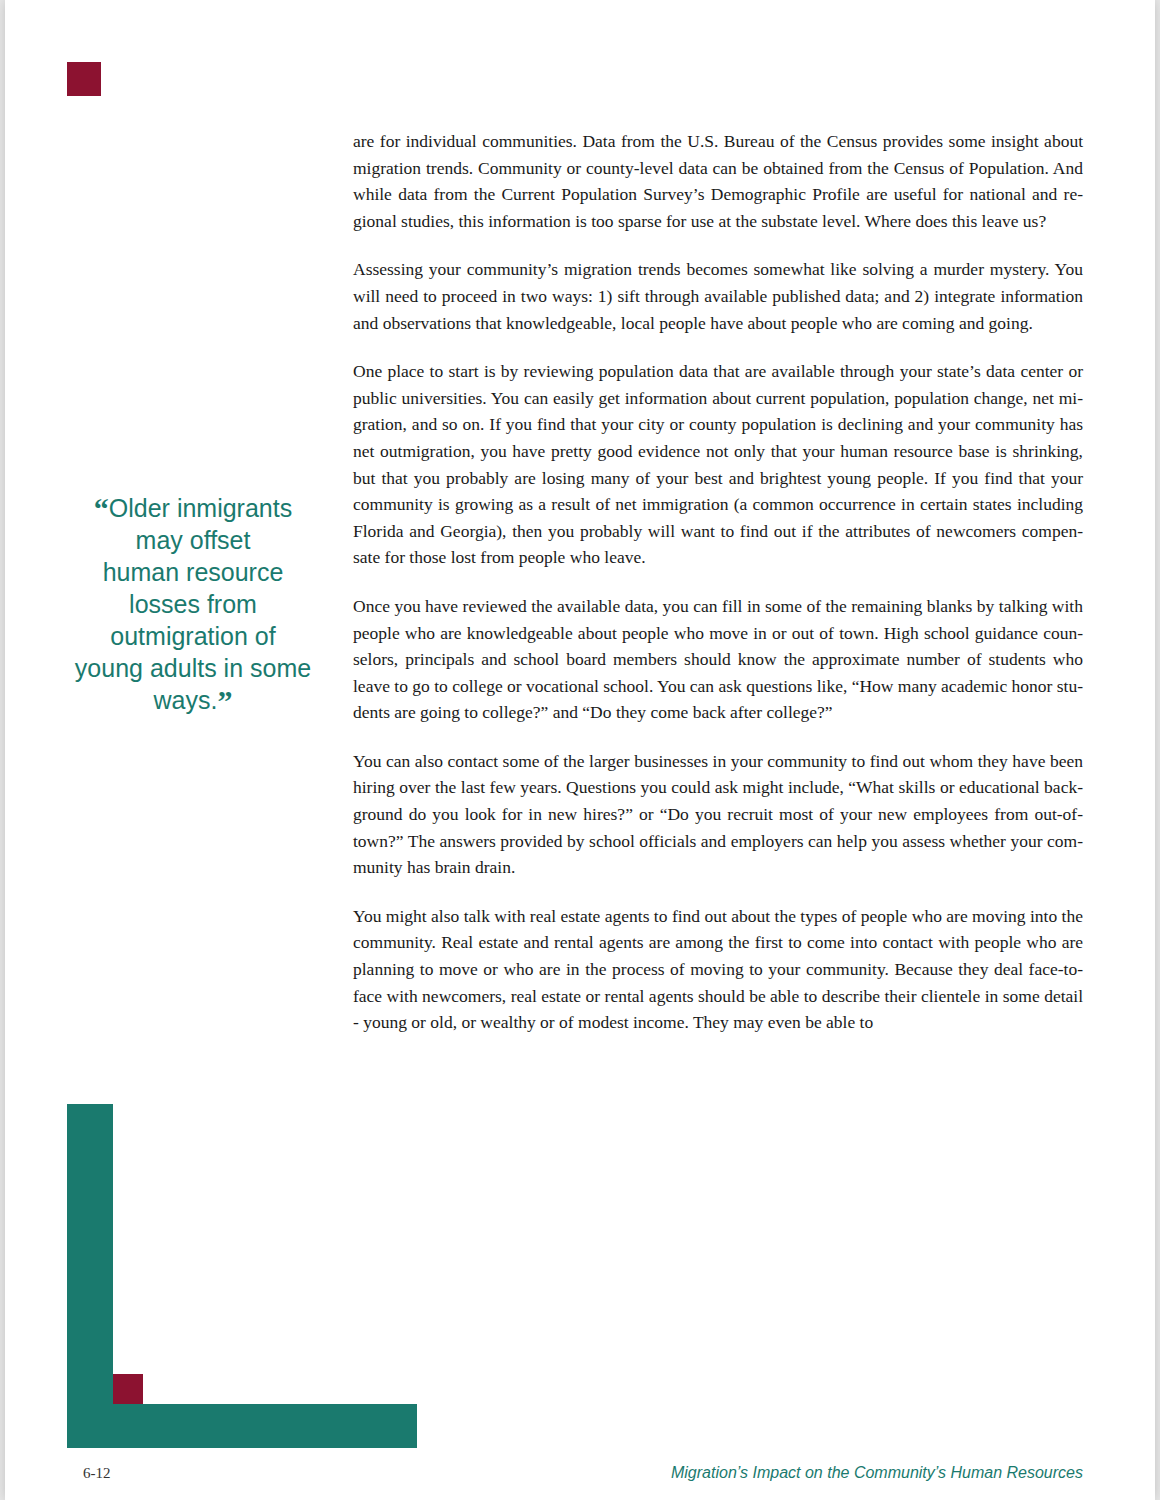“Older inmigrants may offset human resource losses from outmigration of young adults in some ways.”
are for individual communities. Data from the U.S. Bureau of the Census provides some insight about migration trends. Community or county-level data can be obtained from the Census of Population. And while data from the Current Population Survey’s Demographic Profile are useful for national and regional studies, this information is too sparse for use at the substate level. Where does this leave us?
Assessing your community’s migration trends becomes somewhat like solving a murder mystery. You will need to proceed in two ways: 1) sift through available published data; and 2) integrate information and observations that knowledgeable, local people have about people who are coming and going.
One place to start is by reviewing population data that are available through your state’s data center or public universities. You can easily get information about current population, population change, net migration, and so on. If you find that your city or county population is declining and your community has net outmigration, you have pretty good evidence not only that your human resource base is shrinking, but that you probably are losing many of your best and brightest young people. If you find that your community is growing as a result of net immigration (a common occurrence in certain states including Florida and Georgia), then you probably will want to find out if the attributes of newcomers compensate for those lost from people who leave.
Once you have reviewed the available data, you can fill in some of the remaining blanks by talking with people who are knowledgeable about people who move in or out of town. High school guidance counselors, principals and school board members should know the approximate number of students who leave to go to college or vocational school. You can ask questions like, “How many academic honor students are going to college?” and “Do they come back after college?”
You can also contact some of the larger businesses in your community to find out whom they have been hiring over the last few years. Questions you could ask might include, “What skills or educational background do you look for in new hires?” or “Do you recruit most of your new employees from out-of-town?” The answers provided by school officials and employers can help you assess whether your community has brain drain.
You might also talk with real estate agents to find out about the types of people who are moving into the community. Real estate and rental agents are among the first to come into contact with people who are planning to move or who are in the process of moving to your community. Because they deal face-to-face with newcomers, real estate or rental agents should be able to describe their clientele in some detail - young or old, or wealthy or of modest income. They may even be able to
6-12
Migration’s Impact on the Community’s Human Resources